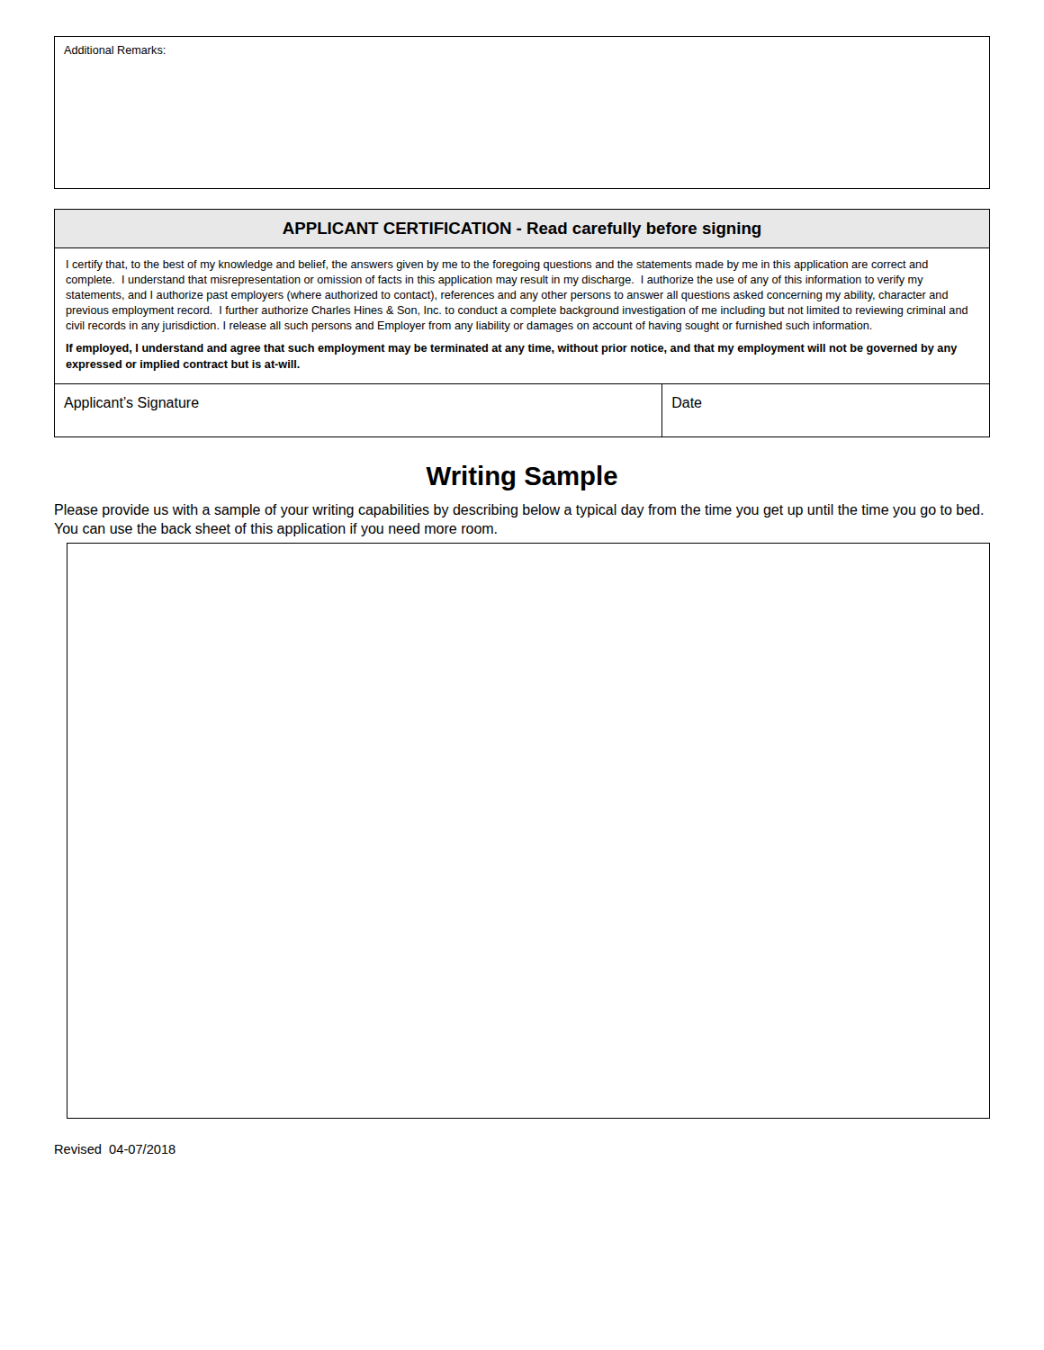Additional Remarks:
APPLICANT CERTIFICATION - Read carefully before signing
I certify that, to the best of my knowledge and belief, the answers given by me to the foregoing questions and the statements made by me in this application are correct and complete. I understand that misrepresentation or omission of facts in this application may result in my discharge. I authorize the use of any of this information to verify my statements, and I authorize past employers (where authorized to contact), references and any other persons to answer all questions asked concerning my ability, character and previous employment record. I further authorize Charles Hines & Son, Inc. to conduct a complete background investigation of me including but not limited to reviewing criminal and civil records in any jurisdiction. I release all such persons and Employer from any liability or damages on account of having sought or furnished such information.
If employed, I understand and agree that such employment may be terminated at any time, without prior notice, and that my employment will not be governed by any expressed or implied contract but is at-will.
Applicant’s Signature
Date
Writing Sample
Please provide us with a sample of your writing capabilities by describing below a typical day from the time you get up until the time you go to bed. You can use the back sheet of this application if you need more room.
Revised 04-07/2018